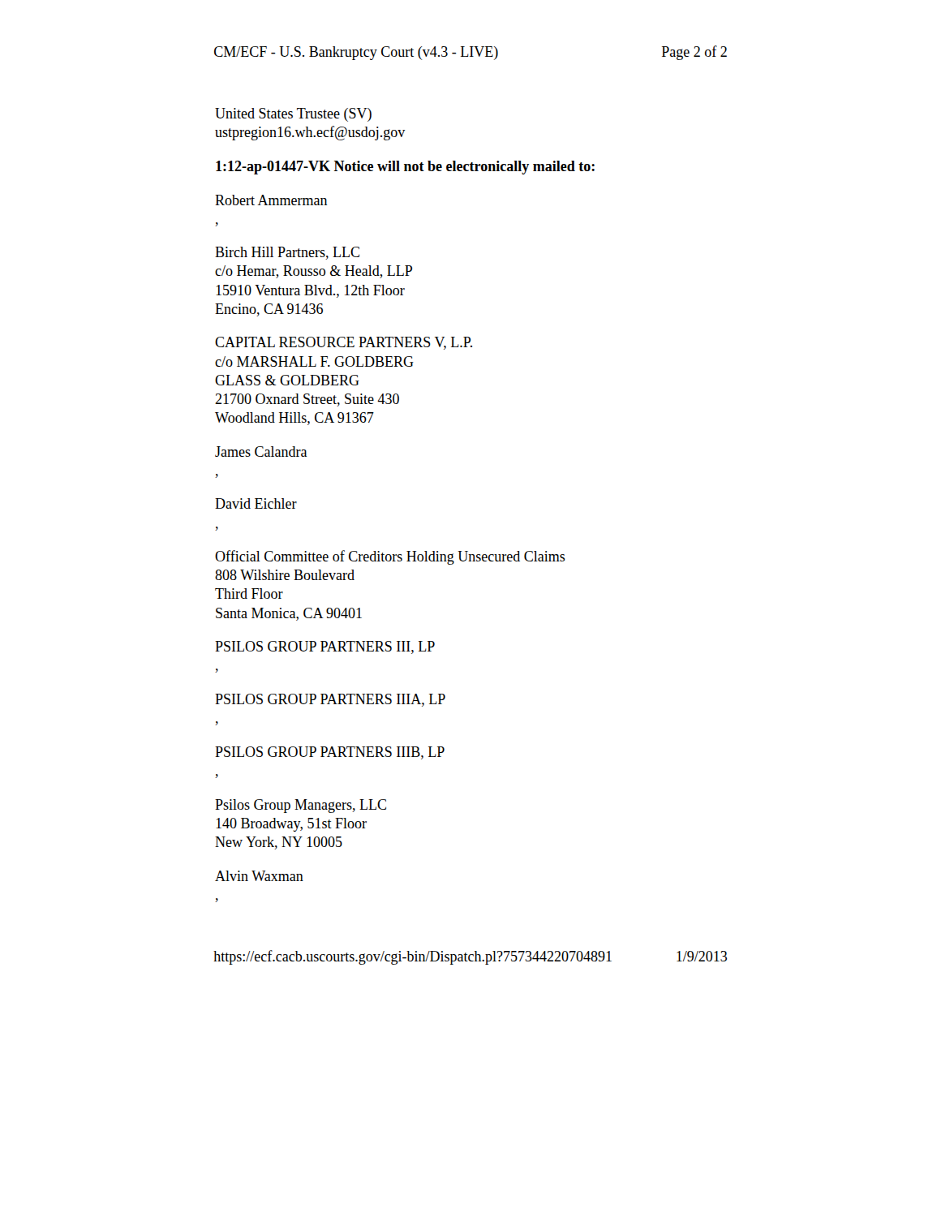CM/ECF - U.S. Bankruptcy Court (v4.3 - LIVE)
Page 2 of 2
United States Trustee (SV)
ustpregion16.wh.ecf@usdoj.gov
1:12-ap-01447-VK Notice will not be electronically mailed to:
Robert Ammerman
,
Birch Hill Partners, LLC
c/o Hemar, Rousso & Heald, LLP
15910 Ventura Blvd., 12th Floor
Encino, CA 91436
CAPITAL RESOURCE PARTNERS V, L.P.
c/o MARSHALL F. GOLDBERG
GLASS & GOLDBERG
21700 Oxnard Street, Suite 430
Woodland Hills, CA 91367
James Calandra
,
David Eichler
,
Official Committee of Creditors Holding Unsecured Claims
808 Wilshire Boulevard
Third Floor
Santa Monica, CA 90401
PSILOS GROUP PARTNERS III, LP
,
PSILOS GROUP PARTNERS IIIA, LP
,
PSILOS GROUP PARTNERS IIIB, LP
,
Psilos Group Managers, LLC
140 Broadway, 51st Floor
New York, NY 10005
Alvin Waxman
,
https://ecf.cacb.uscourts.gov/cgi-bin/Dispatch.pl?757344220704891
1/9/2013